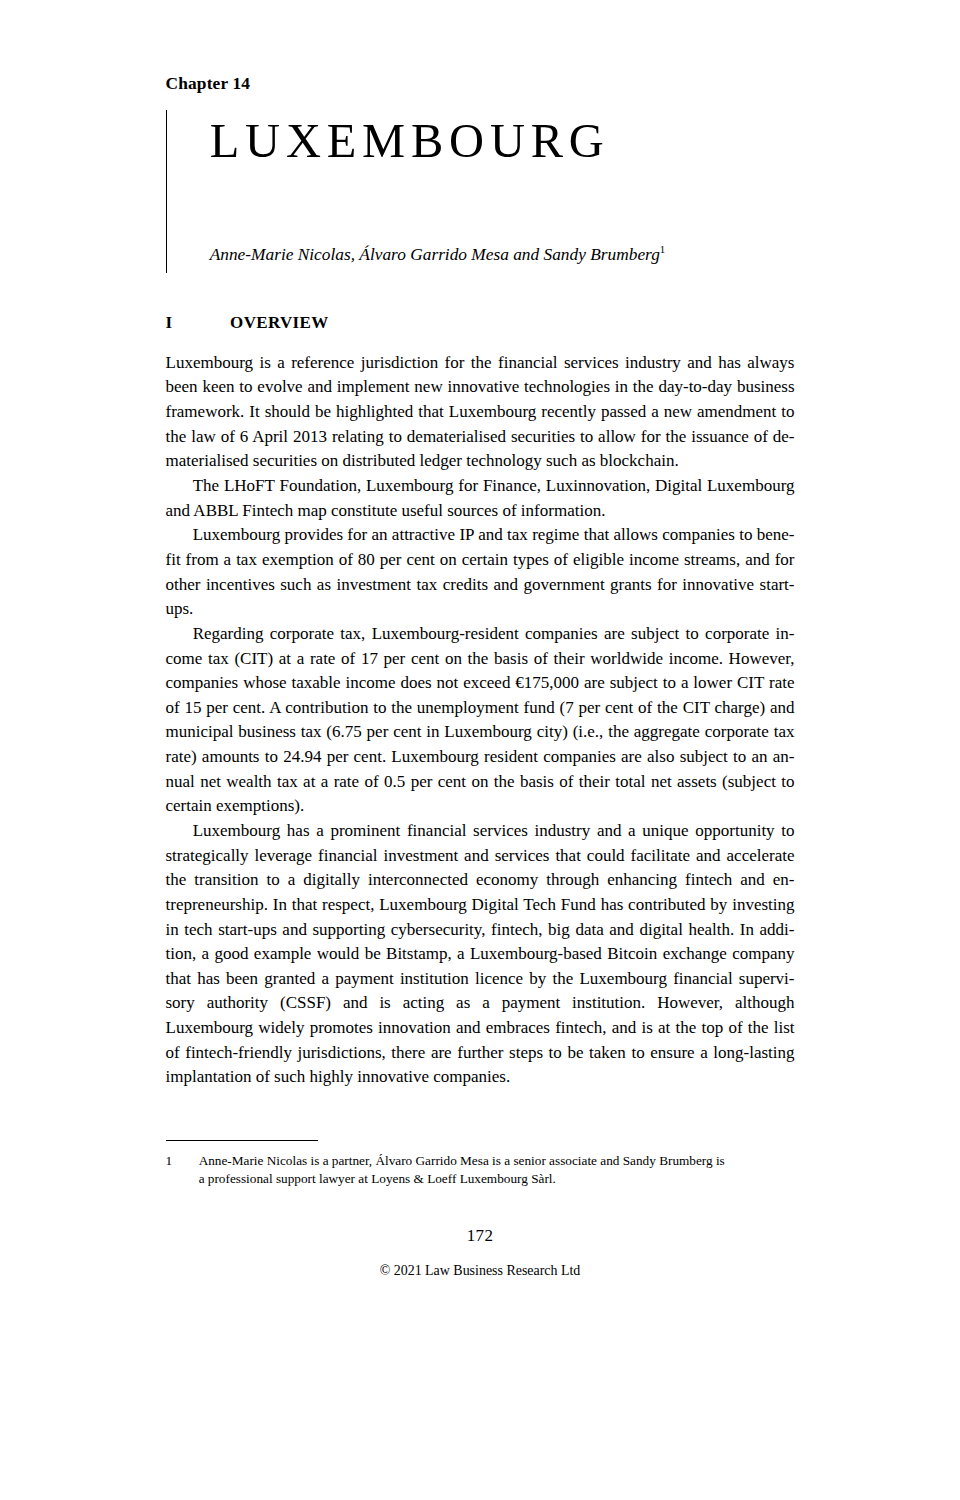Chapter 14
LUXEMBOURG
Anne-Marie Nicolas, Álvaro Garrido Mesa and Sandy Brumberg1
IOVERVIEW
Luxembourg is a reference jurisdiction for the financial services industry and has always been keen to evolve and implement new innovative technologies in the day-to-day business framework. It should be highlighted that Luxembourg recently passed a new amendment to the law of 6 April 2013 relating to dematerialised securities to allow for the issuance of dematerialised securities on distributed ledger technology such as blockchain.
The LHoFT Foundation, Luxembourg for Finance, Luxinnovation, Digital Luxembourg and ABBL Fintech map constitute useful sources of information.
Luxembourg provides for an attractive IP and tax regime that allows companies to benefit from a tax exemption of 80 per cent on certain types of eligible income streams, and for other incentives such as investment tax credits and government grants for innovative start-ups.
Regarding corporate tax, Luxembourg-resident companies are subject to corporate income tax (CIT) at a rate of 17 per cent on the basis of their worldwide income. However, companies whose taxable income does not exceed €175,000 are subject to a lower CIT rate of 15 per cent. A contribution to the unemployment fund (7 per cent of the CIT charge) and municipal business tax (6.75 per cent in Luxembourg city) (i.e., the aggregate corporate tax rate) amounts to 24.94 per cent. Luxembourg resident companies are also subject to an annual net wealth tax at a rate of 0.5 per cent on the basis of their total net assets (subject to certain exemptions).
Luxembourg has a prominent financial services industry and a unique opportunity to strategically leverage financial investment and services that could facilitate and accelerate the transition to a digitally interconnected economy through enhancing fintech and entrepreneurship. In that respect, Luxembourg Digital Tech Fund has contributed by investing in tech start-ups and supporting cybersecurity, fintech, big data and digital health. In addition, a good example would be Bitstamp, a Luxembourg-based Bitcoin exchange company that has been granted a payment institution licence by the Luxembourg financial supervisory authority (CSSF) and is acting as a payment institution. However, although Luxembourg widely promotes innovation and embraces fintech, and is at the top of the list of fintech-friendly jurisdictions, there are further steps to be taken to ensure a long-lasting implantation of such highly innovative companies.
1 Anne-Marie Nicolas is a partner, Álvaro Garrido Mesa is a senior associate and Sandy Brumberg is a professional support lawyer at Loyens & Loeff Luxembourg Sàrl.
172
© 2021 Law Business Research Ltd